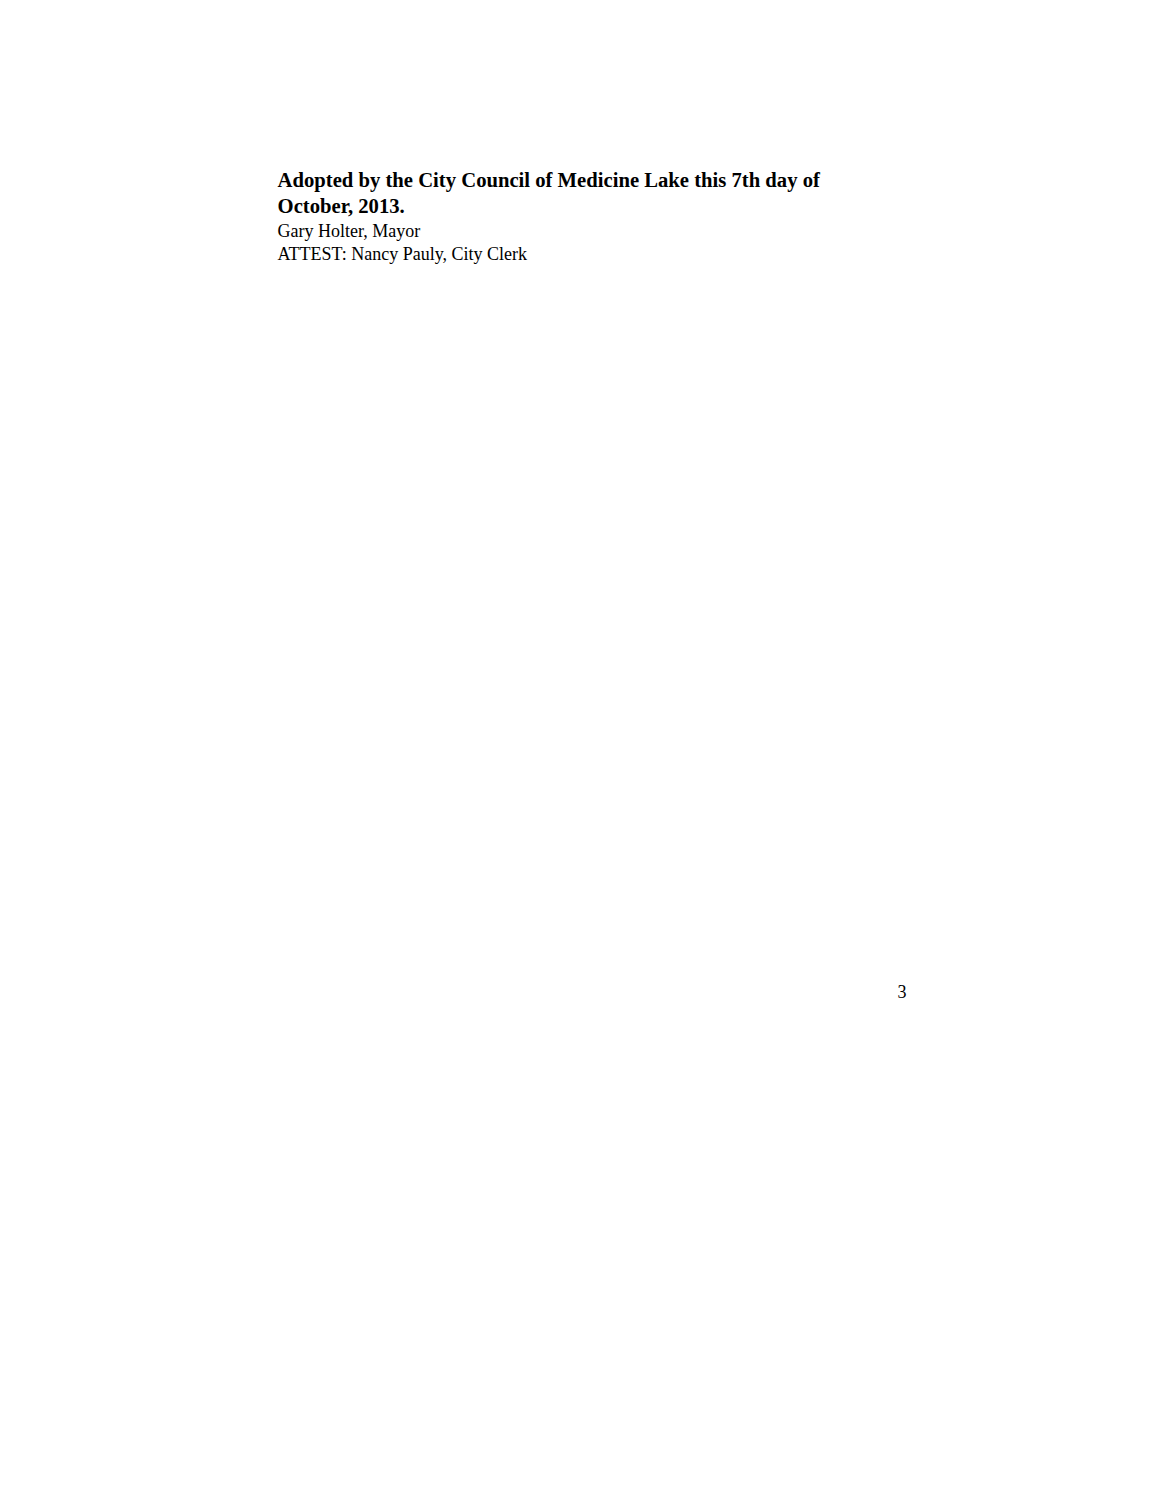Adopted by the City Council of Medicine Lake this 7th day of October, 2013.
Gary Holter, Mayor
ATTEST: Nancy Pauly, City Clerk
3